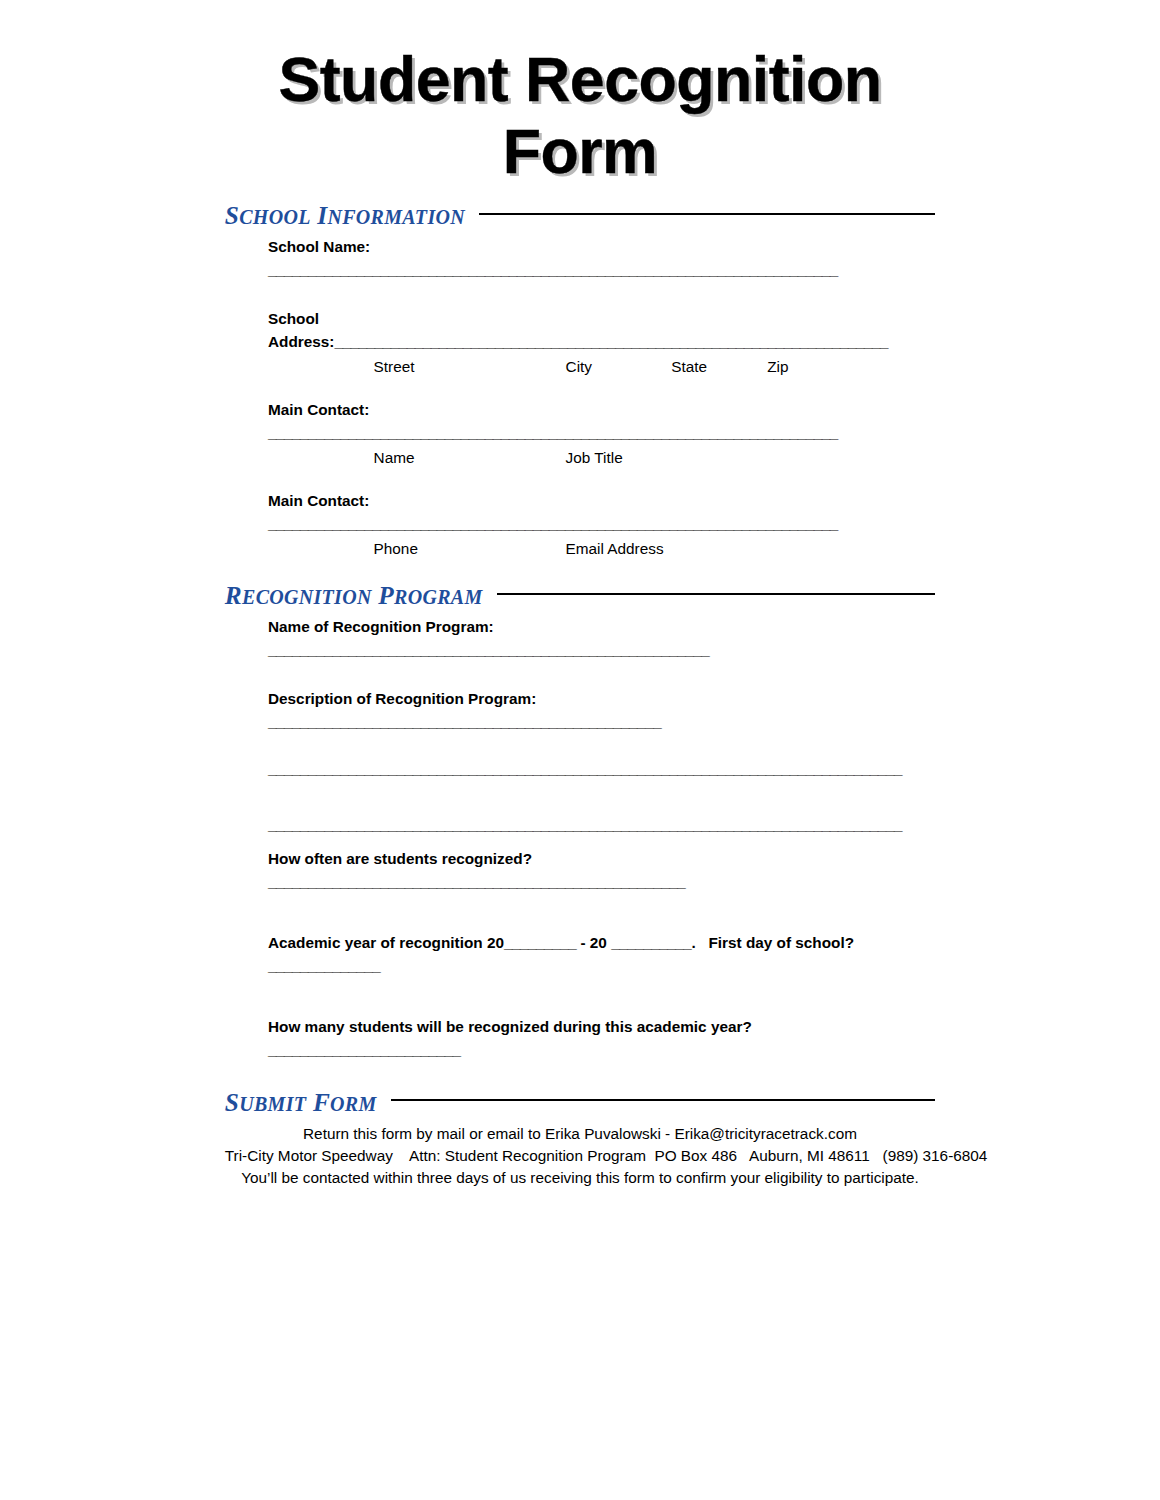Student Recognition Form
SCHOOL INFORMATION
School Name: _______________________________________________________________________
School Address:_____________________________________________________________________
Street City State Zip
Main Contact: _______________________________________________________________________
Name Job Title
Main Contact: _______________________________________________________________________
Phone Email Address
RECOGNITION PROGRAM
Name of Recognition Program: _______________________________________________________
Description of Recognition Program: _________________________________________________
_______________________________________________________________________________
_______________________________________________________________________________
How often are students recognized? ____________________________________________________
Academic year of recognition 20_________ - 20 __________. First day of school? ______________
How many students will be recognized during this academic year? ________________________
SUBMIT FORM
Return this form by mail or email to Erika Puvalowski - Erika@tricityracetrack.com
Tri-City Motor Speedway Attn: Student Recognition Program PO Box 486 Auburn, MI 48611 (989) 316-6804
You’ll be contacted within three days of us receiving this form to confirm your eligibility to participate.